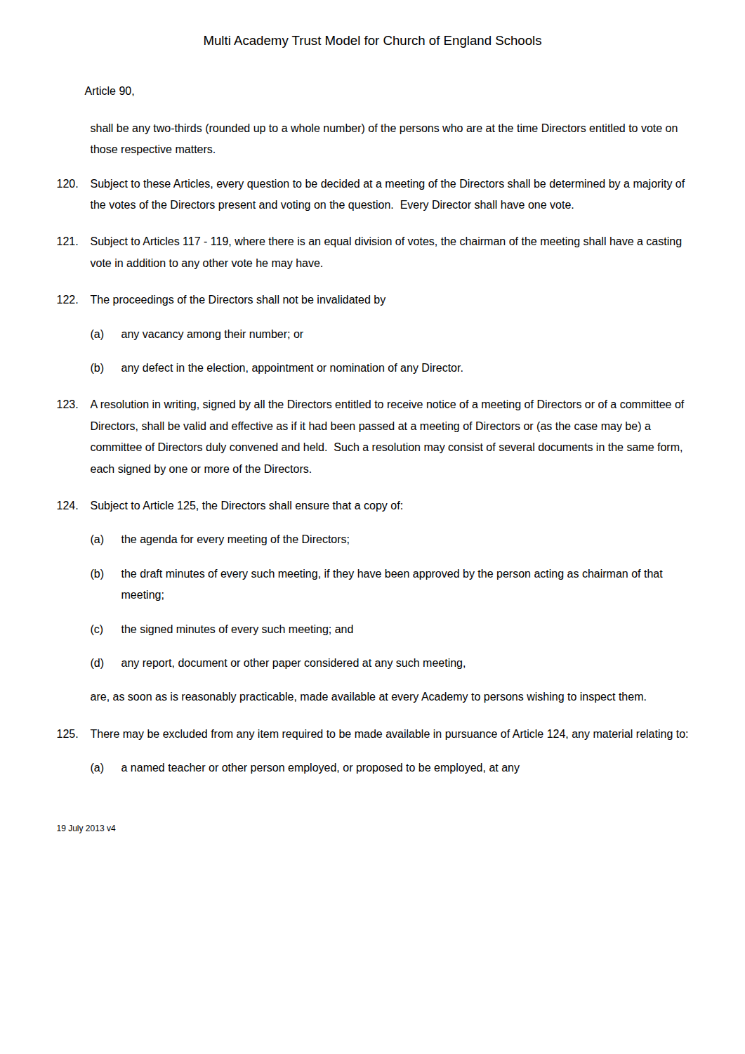Multi Academy Trust Model for Church of England Schools
Article 90,
shall be any two-thirds (rounded up to a whole number) of the persons who are at the time Directors entitled to vote on those respective matters.
120. Subject to these Articles, every question to be decided at a meeting of the Directors shall be determined by a majority of the votes of the Directors present and voting on the question. Every Director shall have one vote.
121. Subject to Articles 117 - 119, where there is an equal division of votes, the chairman of the meeting shall have a casting vote in addition to any other vote he may have.
122. The proceedings of the Directors shall not be invalidated by
(a) any vacancy among their number; or
(b) any defect in the election, appointment or nomination of any Director.
123. A resolution in writing, signed by all the Directors entitled to receive notice of a meeting of Directors or of a committee of Directors, shall be valid and effective as if it had been passed at a meeting of Directors or (as the case may be) a committee of Directors duly convened and held. Such a resolution may consist of several documents in the same form, each signed by one or more of the Directors.
124. Subject to Article 125, the Directors shall ensure that a copy of:
(a) the agenda for every meeting of the Directors;
(b) the draft minutes of every such meeting, if they have been approved by the person acting as chairman of that meeting;
(c) the signed minutes of every such meeting; and
(d) any report, document or other paper considered at any such meeting,
are, as soon as is reasonably practicable, made available at every Academy to persons wishing to inspect them.
125. There may be excluded from any item required to be made available in pursuance of Article 124, any material relating to:
(a) a named teacher or other person employed, or proposed to be employed, at any
19 July 2013 v4